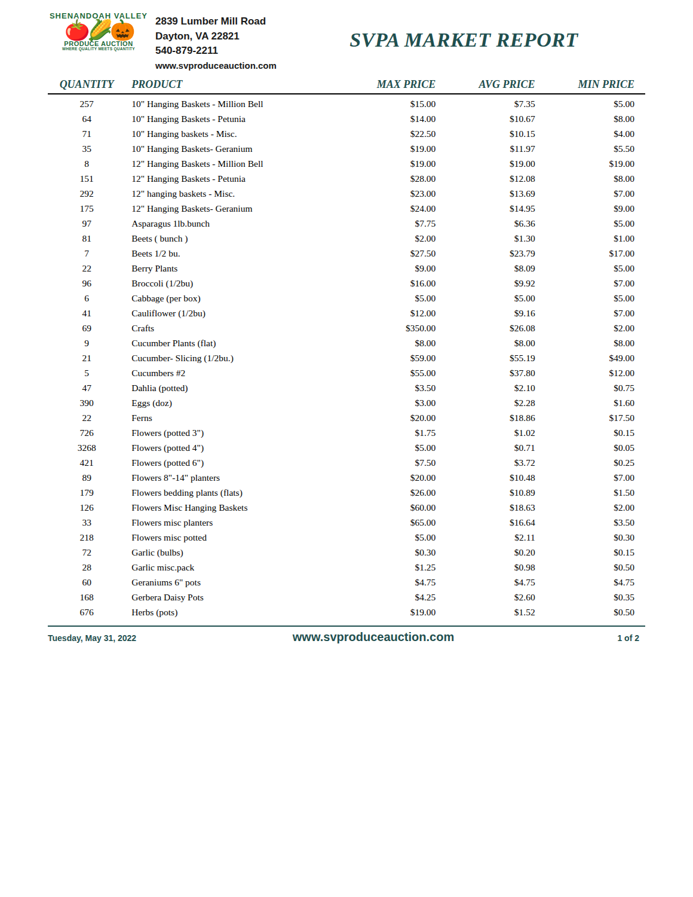SHENANDOAH VALLEY
🍅🌽🎃
PRODUCE AUCTION
WHERE QUALITY MEETS QUANTITY
2839 Lumber Mill Road
Dayton, VA 22821
540-879-2211
www.svproduceauction.com
SVPA MARKET REPORT
| QUANTITY | PRODUCT | MAX PRICE | AVG PRICE | MIN PRICE |
| --- | --- | --- | --- | --- |
| 257 | 10" Hanging Baskets - Million Bell | $15.00 | $7.35 | $5.00 |
| 64 | 10" Hanging Baskets - Petunia | $14.00 | $10.67 | $8.00 |
| 71 | 10" Hanging baskets - Misc. | $22.50 | $10.15 | $4.00 |
| 35 | 10" Hanging Baskets- Geranium | $19.00 | $11.97 | $5.50 |
| 8 | 12" Hanging Baskets - Million Bell | $19.00 | $19.00 | $19.00 |
| 151 | 12" Hanging Baskets - Petunia | $28.00 | $12.08 | $8.00 |
| 292 | 12" hanging baskets - Misc. | $23.00 | $13.69 | $7.00 |
| 175 | 12" Hanging Baskets- Geranium | $24.00 | $14.95 | $9.00 |
| 97 | Asparagus 1lb.bunch | $7.75 | $6.36 | $5.00 |
| 81 | Beets ( bunch ) | $2.00 | $1.30 | $1.00 |
| 7 | Beets 1/2 bu. | $27.50 | $23.79 | $17.00 |
| 22 | Berry Plants | $9.00 | $8.09 | $5.00 |
| 96 | Broccoli (1/2bu) | $16.00 | $9.92 | $7.00 |
| 6 | Cabbage (per box) | $5.00 | $5.00 | $5.00 |
| 41 | Cauliflower (1/2bu) | $12.00 | $9.16 | $7.00 |
| 69 | Crafts | $350.00 | $26.08 | $2.00 |
| 9 | Cucumber Plants (flat) | $8.00 | $8.00 | $8.00 |
| 21 | Cucumber- Slicing (1/2bu.) | $59.00 | $55.19 | $49.00 |
| 5 | Cucumbers #2 | $55.00 | $37.80 | $12.00 |
| 47 | Dahlia (potted) | $3.50 | $2.10 | $0.75 |
| 390 | Eggs (doz) | $3.00 | $2.28 | $1.60 |
| 22 | Ferns | $20.00 | $18.86 | $17.50 |
| 726 | Flowers (potted 3") | $1.75 | $1.02 | $0.15 |
| 3268 | Flowers (potted 4") | $5.00 | $0.71 | $0.05 |
| 421 | Flowers (potted 6") | $7.50 | $3.72 | $0.25 |
| 89 | Flowers 8"-14" planters | $20.00 | $10.48 | $7.00 |
| 179 | Flowers bedding plants (flats) | $26.00 | $10.89 | $1.50 |
| 126 | Flowers Misc Hanging Baskets | $60.00 | $18.63 | $2.00 |
| 33 | Flowers misc planters | $65.00 | $16.64 | $3.50 |
| 218 | Flowers misc potted | $5.00 | $2.11 | $0.30 |
| 72 | Garlic (bulbs) | $0.30 | $0.20 | $0.15 |
| 28 | Garlic misc.pack | $1.25 | $0.98 | $0.50 |
| 60 | Geraniums 6" pots | $4.75 | $4.75 | $4.75 |
| 168 | Gerbera Daisy Pots | $4.25 | $2.60 | $0.35 |
| 676 | Herbs (pots) | $19.00 | $1.52 | $0.50 |
Tuesday, May 31, 2022
www.svproduceauction.com
1 of 2